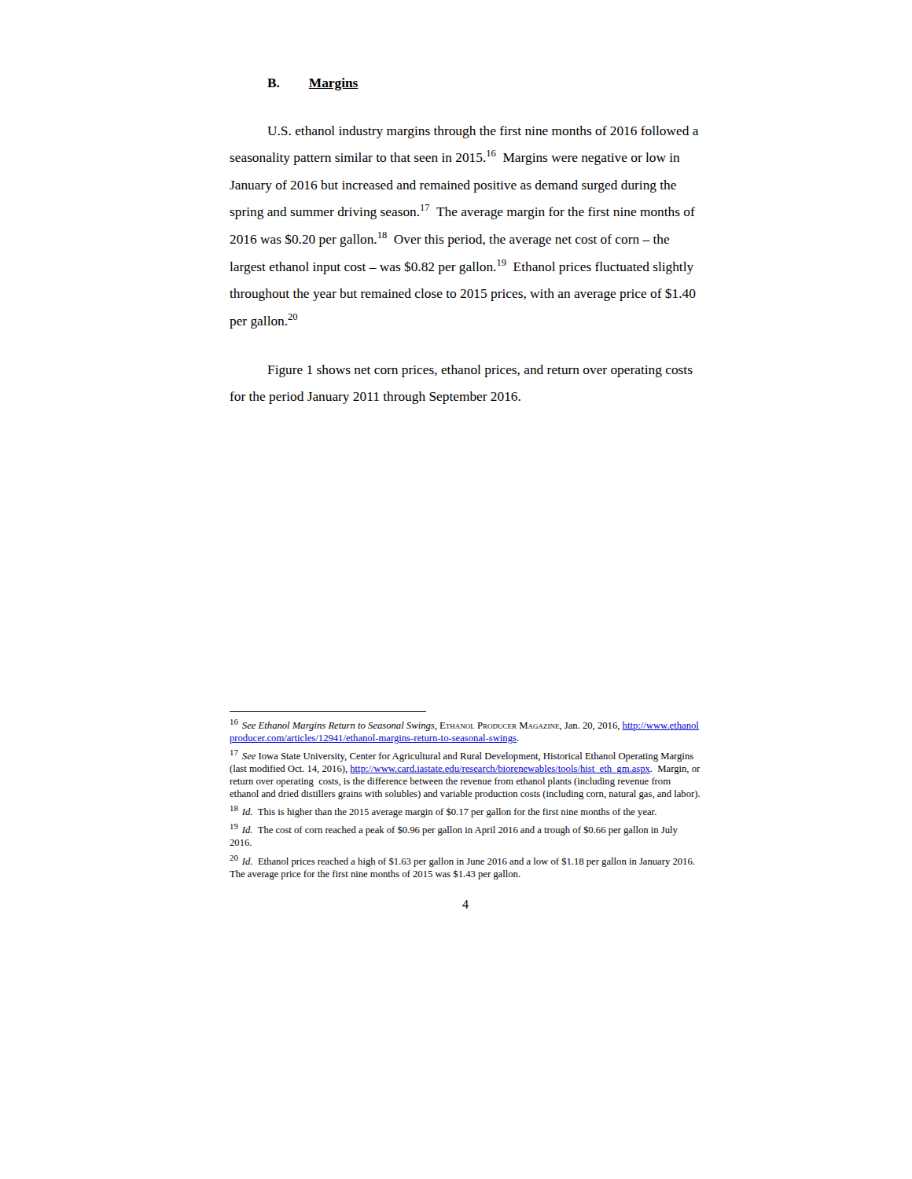B. Margins
U.S. ethanol industry margins through the first nine months of 2016 followed a seasonality pattern similar to that seen in 2015.16 Margins were negative or low in January of 2016 but increased and remained positive as demand surged during the spring and summer driving season.17 The average margin for the first nine months of 2016 was $0.20 per gallon.18 Over this period, the average net cost of corn – the largest ethanol input cost – was $0.82 per gallon.19 Ethanol prices fluctuated slightly throughout the year but remained close to 2015 prices, with an average price of $1.40 per gallon.20
Figure 1 shows net corn prices, ethanol prices, and return over operating costs for the period January 2011 through September 2016.
16 See Ethanol Margins Return to Seasonal Swings, Ethanol Producer Magazine, Jan. 20, 2016, http://www.ethanolproducer.com/articles/12941/ethanol-margins-return-to-seasonal-swings.
17 See Iowa State University, Center for Agricultural and Rural Development, Historical Ethanol Operating Margins (last modified Oct. 14, 2016), http://www.card.iastate.edu/research/biorenewables/tools/hist_eth_gm.aspx. Margin, or return over operating costs, is the difference between the revenue from ethanol plants (including revenue from ethanol and dried distillers grains with solubles) and variable production costs (including corn, natural gas, and labor).
18 Id. This is higher than the 2015 average margin of $0.17 per gallon for the first nine months of the year.
19 Id. The cost of corn reached a peak of $0.96 per gallon in April 2016 and a trough of $0.66 per gallon in July 2016.
20 Id. Ethanol prices reached a high of $1.63 per gallon in June 2016 and a low of $1.18 per gallon in January 2016. The average price for the first nine months of 2015 was $1.43 per gallon.
4